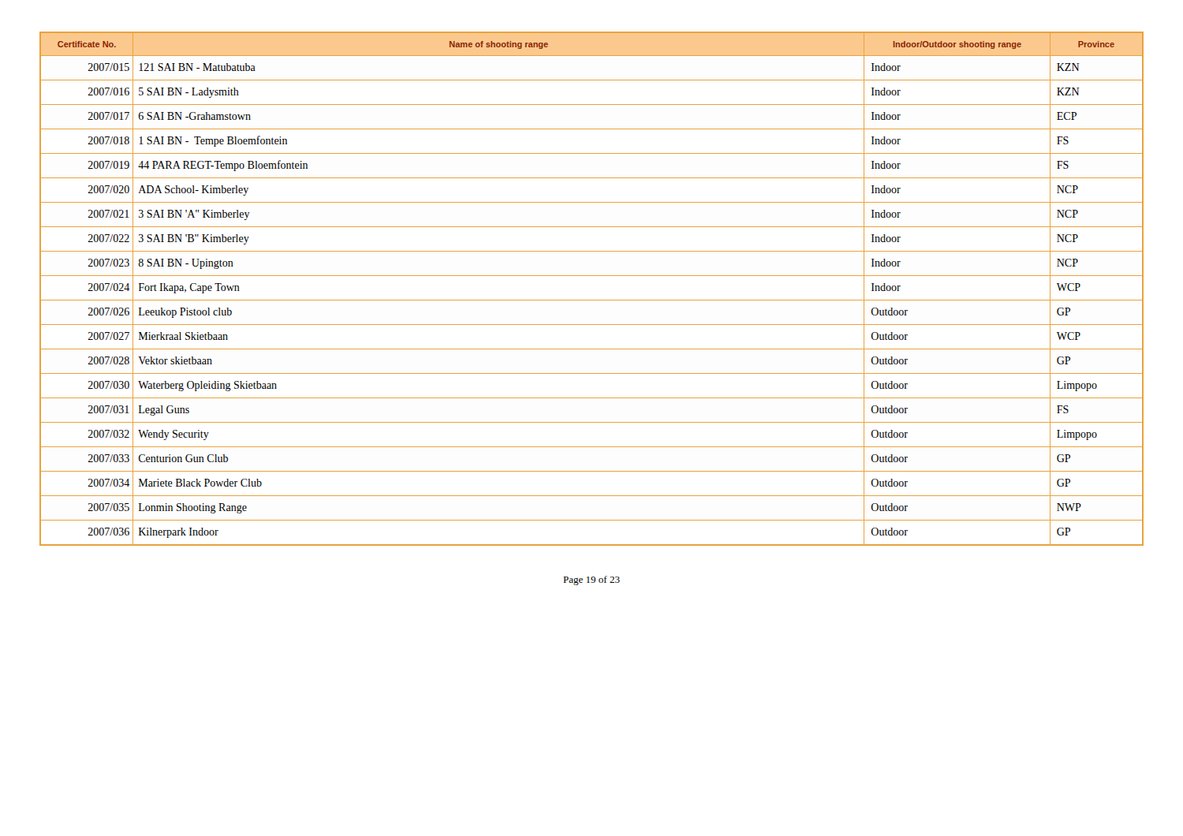| Certificate No. | Name of shooting range | Indoor/Outdoor shooting range | Province |
| --- | --- | --- | --- |
| 2007/015 | 121 SAI BN - Matubatuba | Indoor | KZN |
| 2007/016 | 5 SAI BN - Ladysmith | Indoor | KZN |
| 2007/017 | 6 SAI BN -Grahamstown | Indoor | ECP |
| 2007/018 | 1 SAI BN - Tempe Bloemfontein | Indoor | FS |
| 2007/019 | 44 PARA REGT-Tempo Bloemfontein | Indoor | FS |
| 2007/020 | ADA School- Kimberley | Indoor | NCP |
| 2007/021 | 3 SAI BN 'A" Kimberley | Indoor | NCP |
| 2007/022 | 3 SAI BN 'B" Kimberley | Indoor | NCP |
| 2007/023 | 8 SAI BN - Upington | Indoor | NCP |
| 2007/024 | Fort Ikapa, Cape Town | Indoor | WCP |
| 2007/026 | Leeukop Pistool club | Outdoor | GP |
| 2007/027 | Mierkraal Skietbaan | Outdoor | WCP |
| 2007/028 | Vektor skietbaan | Outdoor | GP |
| 2007/030 | Waterberg Opleiding Skietbaan | Outdoor | Limpopo |
| 2007/031 | Legal Guns | Outdoor | FS |
| 2007/032 | Wendy Security | Outdoor | Limpopo |
| 2007/033 | Centurion Gun Club | Outdoor | GP |
| 2007/034 | Mariete Black Powder Club | Outdoor | GP |
| 2007/035 | Lonmin Shooting Range | Outdoor | NWP |
| 2007/036 | Kilnerpark Indoor | Outdoor | GP |
Page 19 of 23